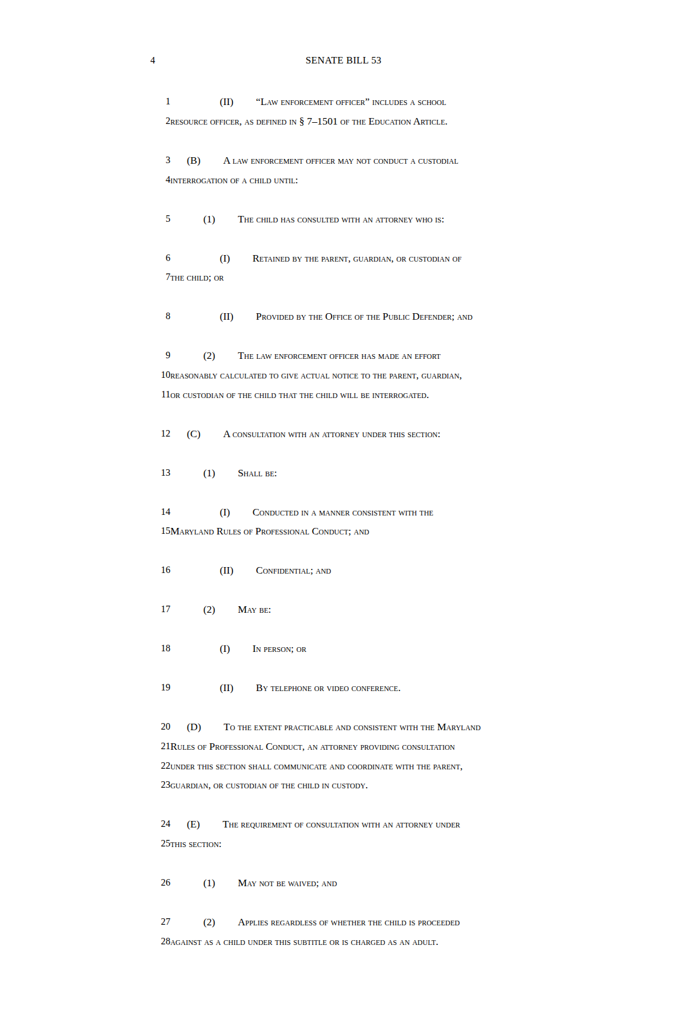4
SENATE BILL 53
| 1 | (II) “Law enforcement officer” includes a school |
| 2 | resource officer, as defined in § 7–1501 of the Education Article. |
| 3 | (B) A law enforcement officer may not conduct a custodial |
| 4 | interrogation of a child until: |
| 5 | (1) The child has consulted with an attorney who is: |
| 6 | (I) Retained by the parent, guardian, or custodian of |
| 7 | the child; or |
| 8 | (II) Provided by the Office of the Public Defender; and |
| 9 | (2) The law enforcement officer has made an effort |
| 10 | reasonably calculated to give actual notice to the parent, guardian, |
| 11 | or custodian of the child that the child will be interrogated. |
| 12 | (C) A consultation with an attorney under this section: |
| 13 | (1) Shall be: |
| 14 | (I) Conducted in a manner consistent with the |
| 15 | Maryland Rules of Professional Conduct; and |
| 16 | (II) Confidential; and |
| 17 | (2) May be: |
| 18 | (I) In person; or |
| 19 | (II) By telephone or video conference. |
| 20 | (D) To the extent practicable and consistent with the Maryland |
| 21 | Rules of Professional Conduct, an attorney providing consultation |
| 22 | under this section shall communicate and coordinate with the parent, |
| 23 | guardian, or custodian of the child in custody. |
| 24 | (E) The requirement of consultation with an attorney under |
| 25 | this section: |
| 26 | (1) May not be waived; and |
| 27 | (2) Applies regardless of whether the child is proceeded |
| 28 | against as a child under this subtitle or is charged as an adult. |